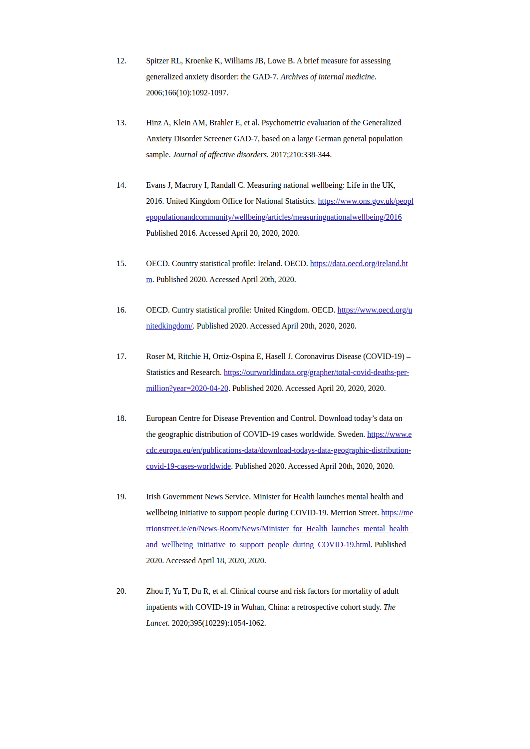12. Spitzer RL, Kroenke K, Williams JB, Lowe B. A brief measure for assessing generalized anxiety disorder: the GAD-7. Archives of internal medicine. 2006;166(10):1092-1097.
13. Hinz A, Klein AM, Brahler E, et al. Psychometric evaluation of the Generalized Anxiety Disorder Screener GAD-7, based on a large German general population sample. Journal of affective disorders. 2017;210:338-344.
14. Evans J, Macrory I, Randall C. Measuring national wellbeing: Life in the UK, 2016. United Kingdom Office for National Statistics. https://www.ons.gov.uk/peoplepopulationandcommunity/wellbeing/articles/measuringnationalwellbeing/2016 Published 2016. Accessed April 20, 2020, 2020.
15. OECD. Country statistical profile: Ireland. OECD. https://data.oecd.org/ireland.htm. Published 2020. Accessed April 20th, 2020.
16. OECD. Cuntry statistical profile: United Kingdom. OECD. https://www.oecd.org/unitedkingdom/. Published 2020. Accessed April 20th, 2020, 2020.
17. Roser M, Ritchie H, Ortiz-Ospina E, Hasell J. Coronavirus Disease (COVID-19) – Statistics and Research. https://ourworldindata.org/grapher/total-covid-deaths-per-million?year=2020-04-20. Published 2020. Accessed April 20, 2020, 2020.
18. European Centre for Disease Prevention and Control. Download today’s data on the geographic distribution of COVID-19 cases worldwide. Sweden. https://www.ecdc.europa.eu/en/publications-data/download-todays-data-geographic-distribution-covid-19-cases-worldwide. Published 2020. Accessed April 20th, 2020, 2020.
19. Irish Government News Service. Minister for Health launches mental health and wellbeing initiative to support people during COVID-19. Merrion Street. https://merrionstreet.ie/en/News-Room/News/Minister_for_Health_launches_mental_health_and_wellbeing_initiative_to_support_people_during_COVID-19.html. Published 2020. Accessed April 18, 2020, 2020.
20. Zhou F, Yu T, Du R, et al. Clinical course and risk factors for mortality of adult inpatients with COVID-19 in Wuhan, China: a retrospective cohort study. The Lancet. 2020;395(10229):1054-1062.